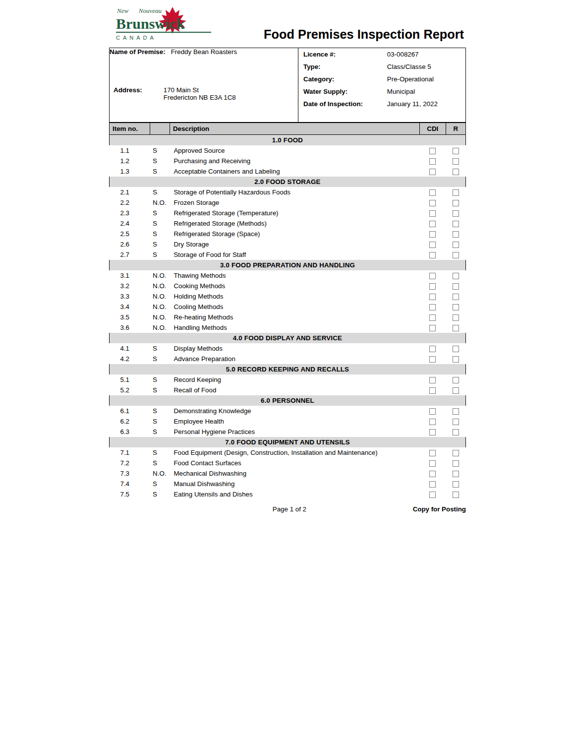New Nouveau Brunswick CANADA
Food Premises Inspection Report
| Name of Premise: Freddy Bean Roasters Address: 170 Main St Fredericton NB E3A 1C8 | / Licence #: / 03-008267 / / Type: / Class/Classe 5 / / Category: / Pre-Operational / / Water Supply: / Municipal / / Date of Inspection: / January 11, 2022 / |
| Item no. | | Description | CDI | R |
| 1.0 FOOD |
| 1.1 | S | Approved Source | | |
| 1.2 | S | Purchasing and Receiving | | |
| 1.3 | S | Acceptable Containers and Labeling | | |
| 2.0 FOOD STORAGE |
| 2.1 | S | Storage of Potentially Hazardous Foods | | |
| 2.2 | N.O. | Frozen Storage | | |
| 2.3 | S | Refrigerated Storage (Temperature) | | |
| 2.4 | S | Refrigerated Storage (Methods) | | |
| 2.5 | S | Refrigerated Storage (Space) | | |
| 2.6 | S | Dry Storage | | |
| 2.7 | S | Storage of Food for Staff | | |
| 3.0 FOOD PREPARATION AND HANDLING |
| 3.1 | N.O. | Thawing Methods | | |
| 3.2 | N.O. | Cooking Methods | | |
| 3.3 | N.O. | Holding Methods | | |
| 3.4 | N.O. | Cooling Methods | | |
| 3.5 | N.O. | Re-heating Methods | | |
| 3.6 | N.O. | Handling Methods | | |
| 4.0 FOOD DISPLAY AND SERVICE |
| 4.1 | S | Display Methods | | |
| 4.2 | S | Advance Preparation | | |
| 5.0 RECORD KEEPING AND RECALLS |
| 5.1 | S | Record Keeping | | |
| 5.2 | S | Recall of Food | | |
| 6.0 PERSONNEL |
| 6.1 | S | Demonstrating Knowledge | | |
| 6.2 | S | Employee Health | | |
| 6.3 | S | Personal Hygiene Practices | | |
| 7.0 FOOD EQUIPMENT AND UTENSILS |
| 7.1 | S | Food Equipment (Design, Construction, Installation and Maintenance) | | |
| 7.2 | S | Food Contact Surfaces | | |
| 7.3 | N.O. | Mechanical Dishwashing | | |
| 7.4 | S | Manual Dishwashing | | |
| 7.5 | S | Eating Utensils and Dishes | | |
Page 1 of 2
Copy for Posting